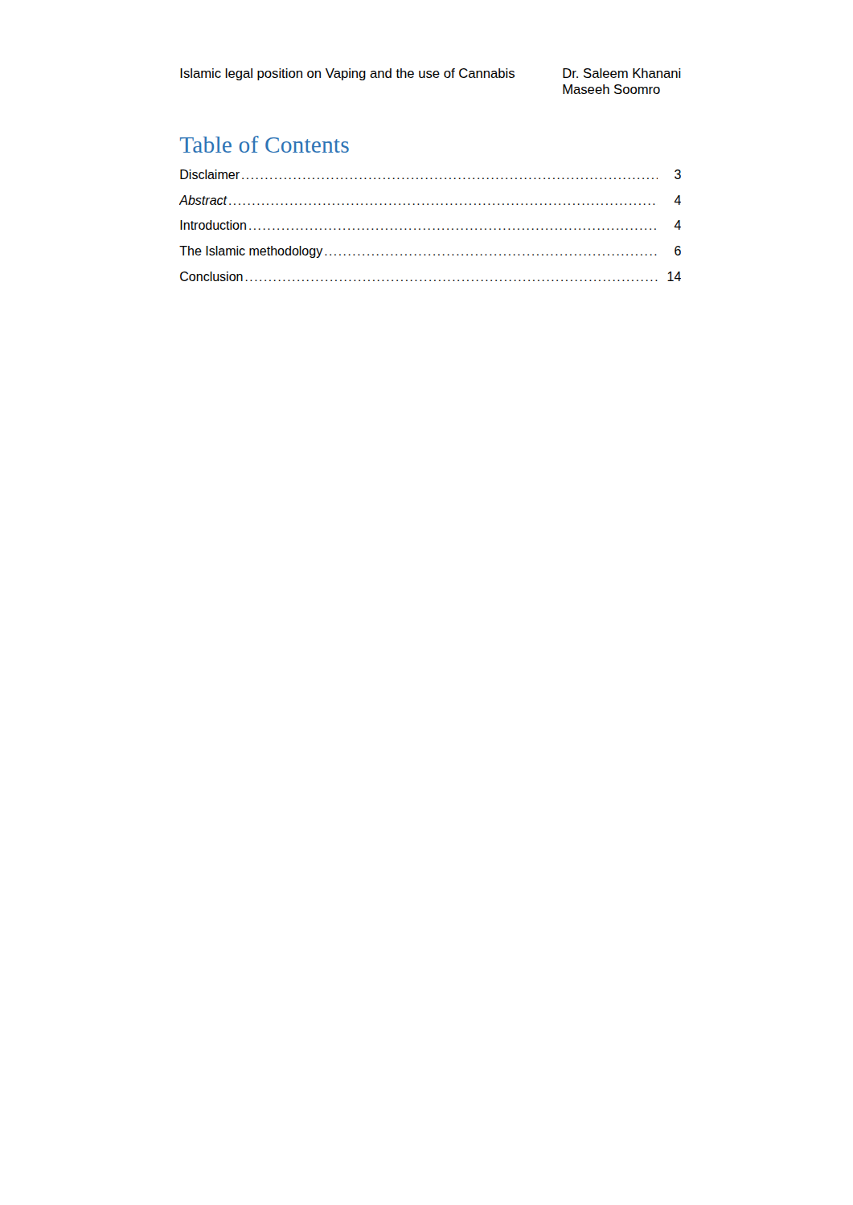Islamic legal position on Vaping and the use of Cannabis
Dr. Saleem Khanani
Maseeh Soomro
Table of Contents
Disclaimer ........................................................................................................................... 3
Abstract .............................................................................................................................. 4
Introduction ......................................................................................................................... 4
The Islamic methodology ..................................................................................................... 6
Conclusion ........................................................................................................................... 14